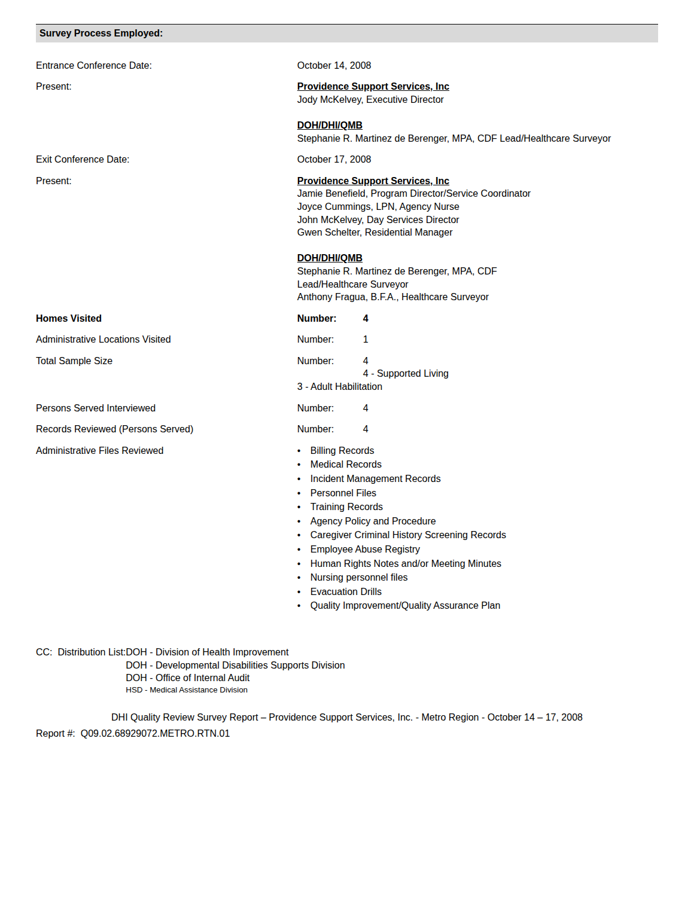Survey Process Employed:
| Entrance Conference Date: | October 14, 2008 |
| Present: | Providence Support Services, Inc Jody McKelvey, Executive Director DOH/DHI/QMB Stephanie R. Martinez de Berenger, MPA, CDF Lead/Healthcare Surveyor |
| Exit Conference Date: | October 17, 2008 |
| Present: | Providence Support Services, Inc Jamie Benefield, Program Director/Service Coordinator Joyce Cummings, LPN, Agency Nurse John McKelvey, Day Services Director Gwen Schelter, Residential Manager DOH/DHI/QMB Stephanie R. Martinez de Berenger, MPA, CDF Lead/Healthcare Surveyor Anthony Fragua, B.F.A., Healthcare Surveyor |
| Homes Visited | Number: 4 |
| Administrative Locations Visited | Number: 1 |
| Total Sample Size | Number: 4 4 - Supported Living 3 - Adult Habilitation |
| Persons Served Interviewed | Number: 4 |
| Records Reviewed (Persons Served) | Number: 4 |
| Administrative Files Reviewed | Billing Records Medical Records Incident Management Records Personnel Files Training Records Agency Policy and Procedure Caregiver Criminal History Screening Records Employee Abuse Registry Human Rights Notes and/or Meeting Minutes Nursing personnel files Evacuation Drills Quality Improvement/Quality Assurance Plan |
| CC: Distribution List: | DOH - Division of Health Improvement |
| | DOH - Developmental Disabilities Supports Division |
| | DOH - Office of Internal Audit |
| | HSD - Medical Assistance Division |
DHI Quality Review Survey Report – Providence Support Services, Inc. - Metro Region - October 14 – 17, 2008
Report #: Q09.02.68929072.METRO.RTN.01